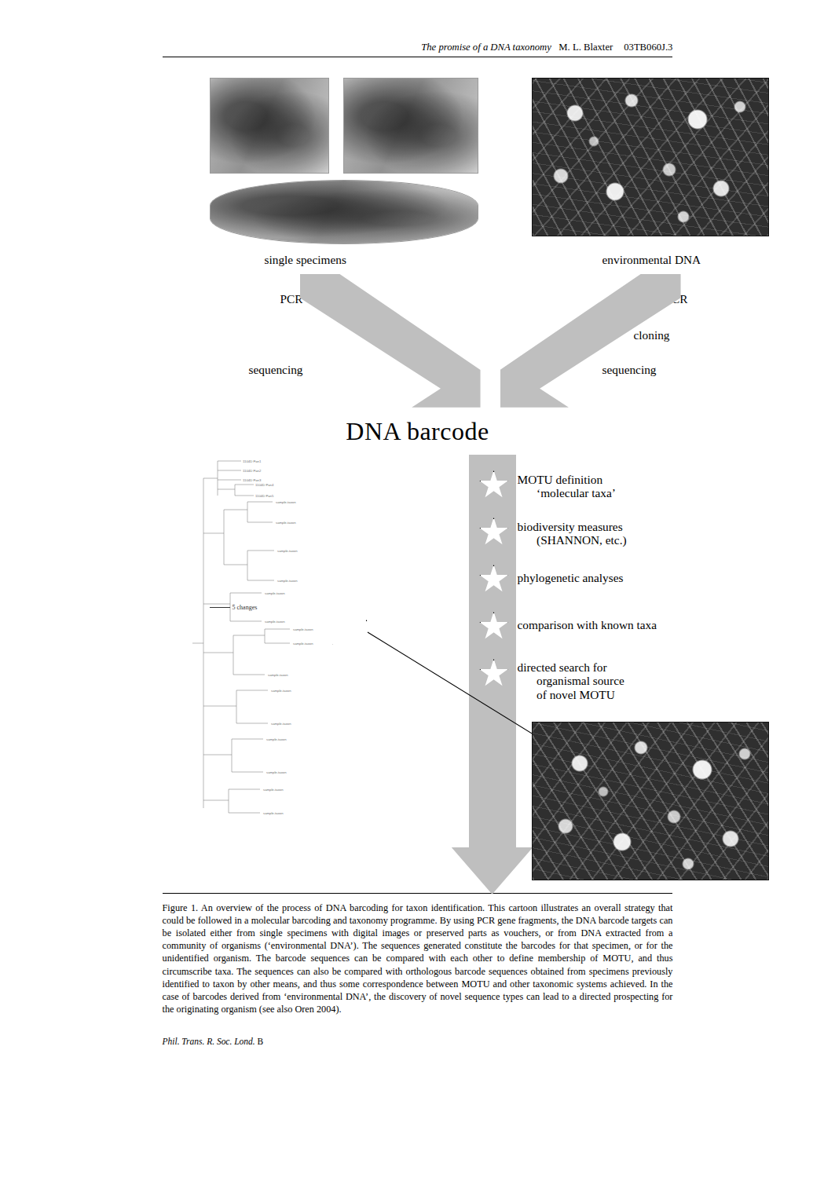The promise of a DNA taxonomy M. L. Blaxter 03TB060J.3
single specimens
environmental DNA
PCR
PCR
cloning
sequencing
sequencing
DNA barcode
1104D Pan1 1104D Pan2 1104D Pan3 1104D Pan4 1104D Pan5 sample-taxon sample-taxon sample-taxon sample-taxon sample-taxon sample-taxon sample-taxon sample-taxon sample-taxon sample-taxon sample-taxon sample-taxon sample-taxon sample-taxon sample-taxon
5 changes
MOTU definition‘molecular taxa’
biodiversity measures(SHANNON, etc.)
phylogenetic analyses
comparison with known taxa
directed search fororganismal source of novel MOTU
Figure 1. An overview of the process of DNA barcoding for taxon identification. This cartoon illustrates an overall strategy that could be followed in a molecular barcoding and taxonomy programme. By using PCR gene fragments, the DNA barcode targets can be isolated either from single specimens with digital images or preserved parts as vouchers, or from DNA extracted from a community of organisms (‘environmental DNA’). The sequences generated constitute the barcodes for that specimen, or for the unidentified organism. The barcode sequences can be compared with each other to define membership of MOTU, and thus circumscribe taxa. The sequences can also be compared with orthologous barcode sequences obtained from specimens previously identified to taxon by other means, and thus some correspondence between MOTU and other taxonomic systems achieved. In the case of barcodes derived from ‘environmental DNA’, the discovery of novel sequence types can lead to a directed prospecting for the originating organism (see also Oren 2004).
Phil. Trans. R. Soc. Lond. B